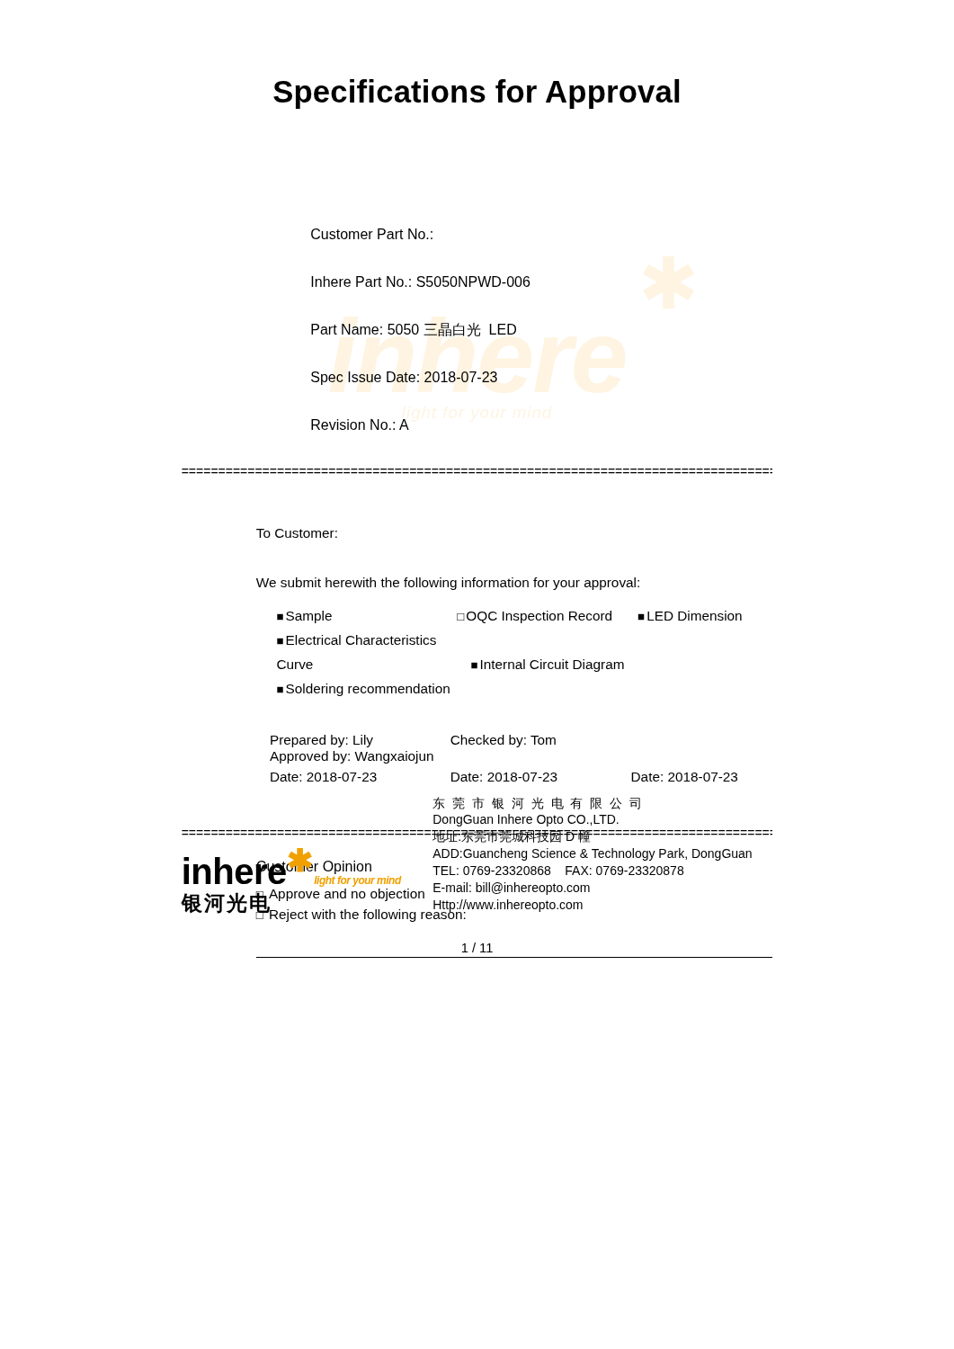✱
inhere
light for your mind
Specifications for Approval
Customer Part No.:
Inhere Part No.: S5050NPWD-006
Part Name: 5050 三晶白光 LED
Spec Issue Date: 2018-07-23
Revision No.: A
==========================================================================================
To Customer:
We submit herewith the following information for your approval:
Sample OQC Inspection Record LED Dimension Electrical Characteristics Curve Internal Circuit Diagram Soldering recommendation
Prepared by: Lily Checked by: Tom Approved by: Wangxaiojun Date: 2018-07-23 Date: 2018-07-23 Date: 2018-07-23
==========================================================================================
Customer Opinion
Approve and no objection Reject with the following reason:
inhere✱light for your mind
银河光电
东 莞 市 银 河 光 电 有 限 公 司
DongGuan Inhere Opto CO.,LTD.
地址:东莞市莞城科技园 D 幢
ADD:Guancheng Science & Technology Park, DongGuan
TEL: 0769-23320868 FAX: 0769-23320878
E-mail: bill@inhereopto.com
Http://www.inhereopto.com
1 / 11